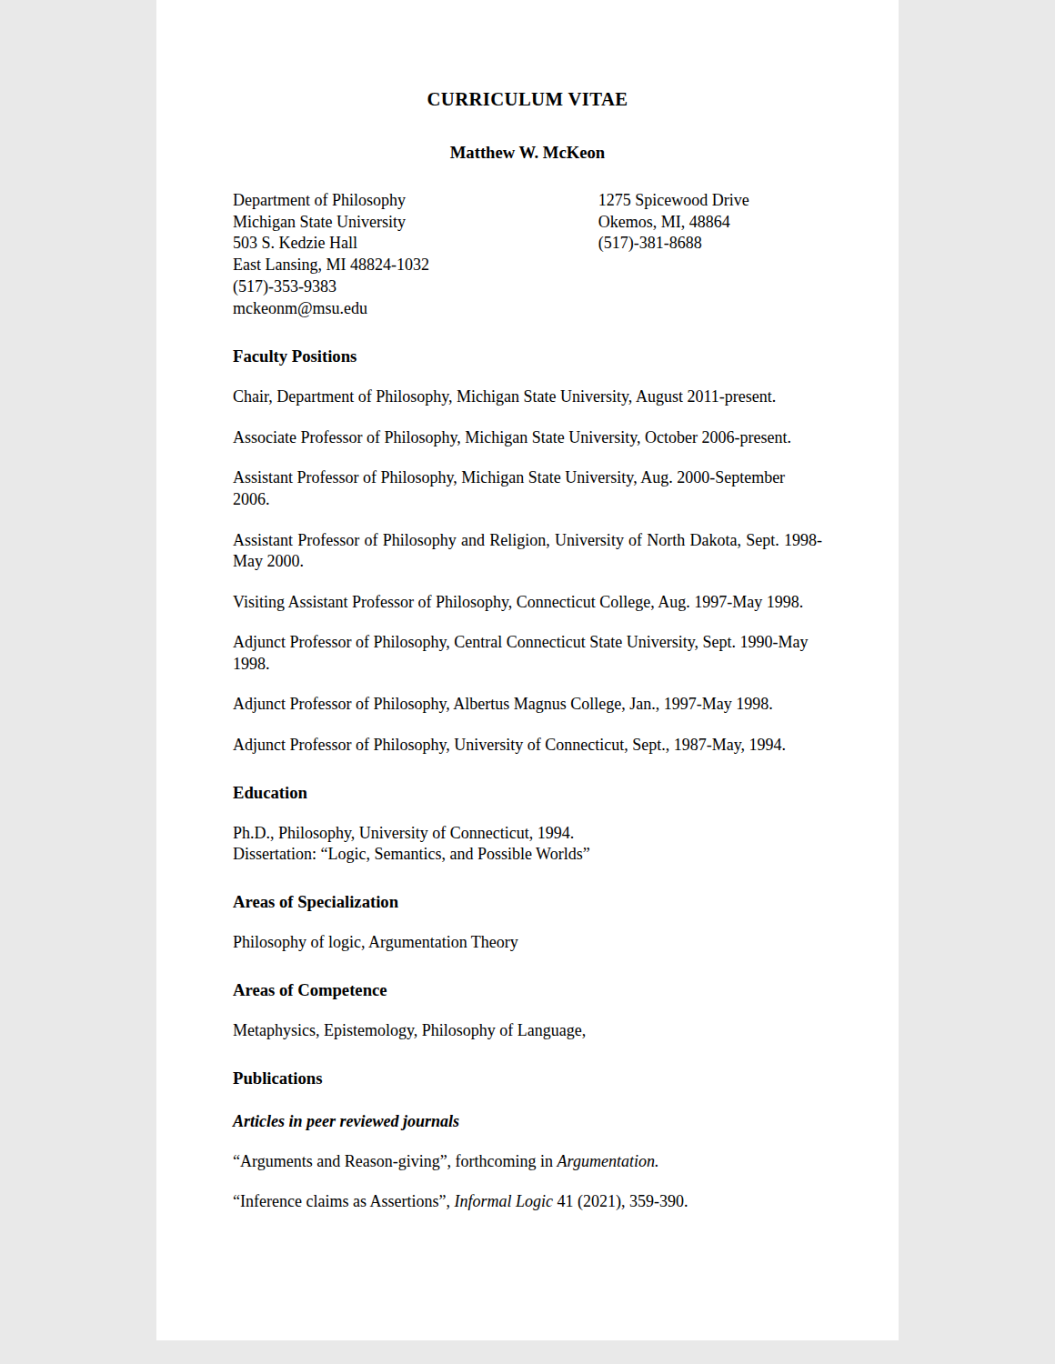CURRICULUM VITAE
Matthew W. McKeon
| Department of Philosophy | 1275 Spicewood Drive |
| Michigan State University | Okemos, MI, 48864 |
| 503 S. Kedzie Hall | (517)-381-8688 |
| East Lansing, MI 48824-1032 | |
| (517)-353-9383 | |
| mckeonm@msu.edu | |
Faculty Positions
Chair, Department of Philosophy, Michigan State University, August 2011-present.
Associate Professor of Philosophy, Michigan State University, October 2006-present.
Assistant Professor of Philosophy, Michigan State University, Aug. 2000-September 2006.
Assistant Professor of Philosophy and Religion, University of North Dakota, Sept. 1998-May 2000.
Visiting Assistant Professor of Philosophy, Connecticut College, Aug. 1997-May 1998.
Adjunct Professor of Philosophy, Central Connecticut State University, Sept. 1990-May 1998.
Adjunct Professor of Philosophy, Albertus Magnus College, Jan., 1997-May 1998.
Adjunct Professor of Philosophy, University of Connecticut, Sept., 1987-May, 1994.
Education
Ph.D., Philosophy, University of Connecticut, 1994.
Dissertation: “Logic, Semantics, and Possible Worlds”
Areas of Specialization
Philosophy of logic, Argumentation Theory
Areas of Competence
Metaphysics, Epistemology, Philosophy of Language,
Publications
Articles in peer reviewed journals
“Arguments and Reason-giving”, forthcoming in Argumentation.
“Inference claims as Assertions”, Informal Logic 41 (2021), 359-390.